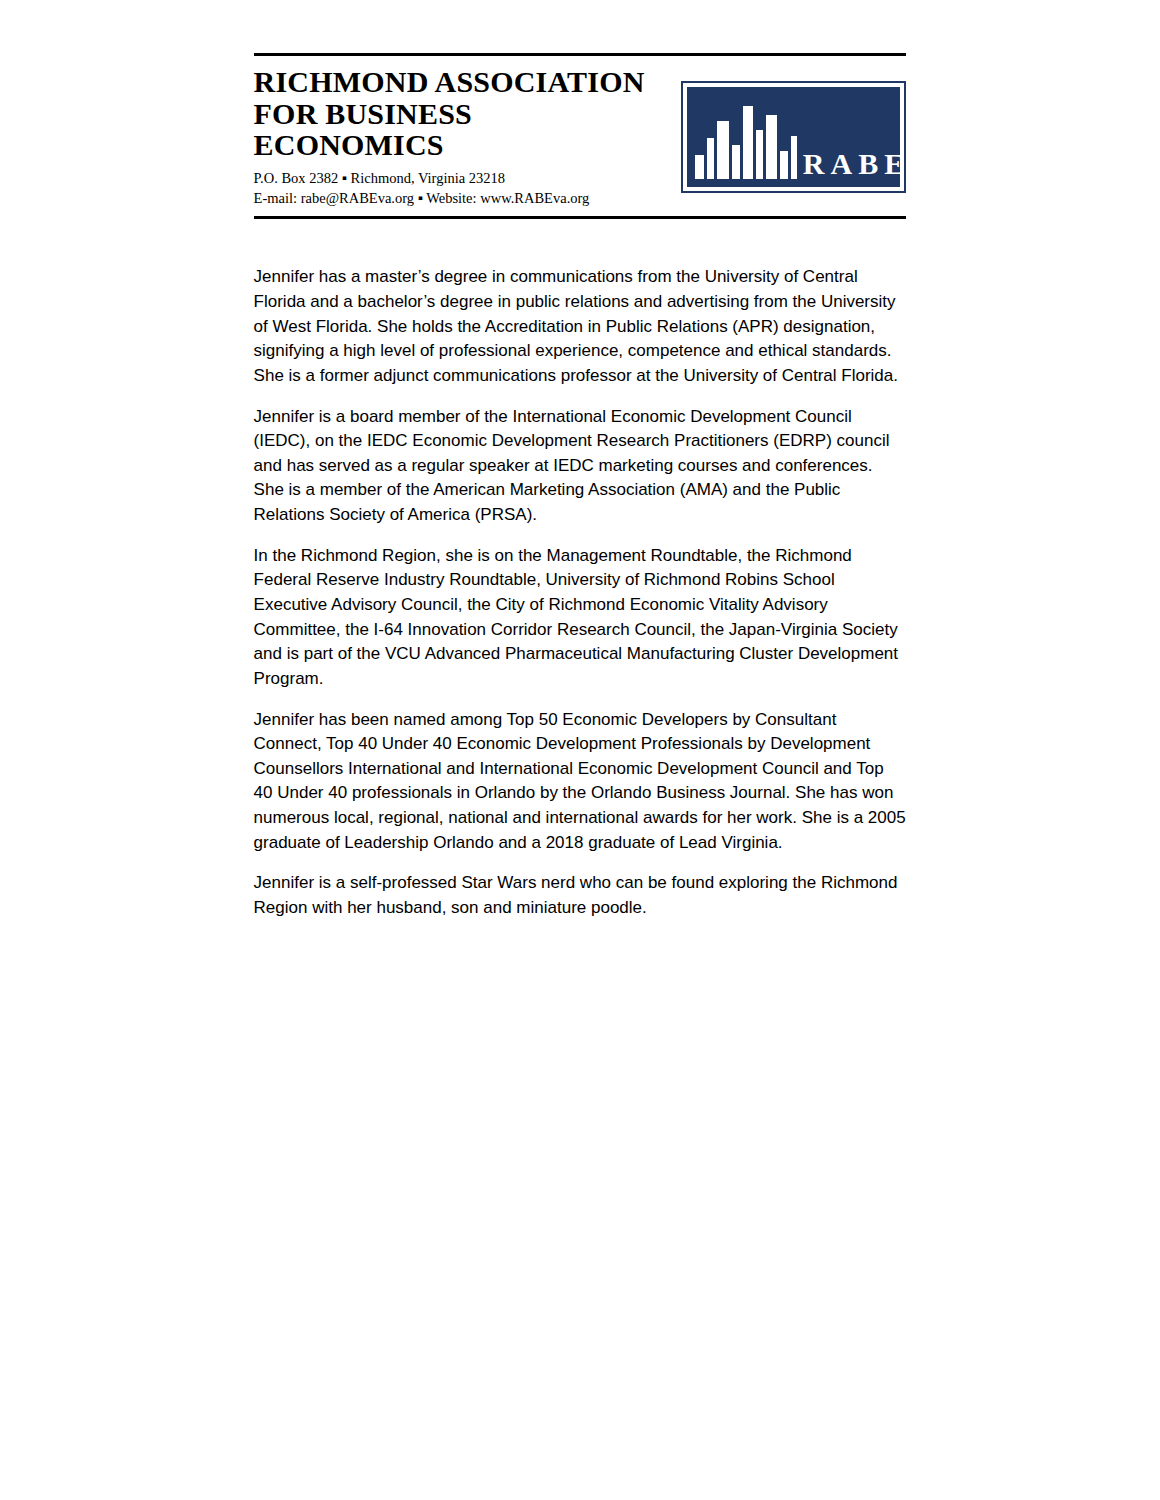Richmond Association for Business Economics
P.O. Box 2382 ▪ Richmond, Virginia 23218
E-mail: rabe@RABEva.org ▪ Website: www.RABEva.org
RABE
Jennifer has a master’s degree in communications from the University of Central Florida and a bachelor’s degree in public relations and advertising from the University of West Florida. She holds the Accreditation in Public Relations (APR) designation, signifying a high level of professional experience, competence and ethical standards. She is a former adjunct communications professor at the University of Central Florida.
Jennifer is a board member of the International Economic Development Council (IEDC), on the IEDC Economic Development Research Practitioners (EDRP) council and has served as a regular speaker at IEDC marketing courses and conferences. She is a member of the American Marketing Association (AMA) and the Public Relations Society of America (PRSA).
In the Richmond Region, she is on the Management Roundtable, the Richmond Federal Reserve Industry Roundtable, University of Richmond Robins School Executive Advisory Council, the City of Richmond Economic Vitality Advisory Committee, the I-64 Innovation Corridor Research Council, the Japan-Virginia Society and is part of the VCU Advanced Pharmaceutical Manufacturing Cluster Development Program.
Jennifer has been named among Top 50 Economic Developers by Consultant Connect, Top 40 Under 40 Economic Development Professionals by Development Counsellors International and International Economic Development Council and Top 40 Under 40 professionals in Orlando by the Orlando Business Journal. She has won numerous local, regional, national and international awards for her work. She is a 2005 graduate of Leadership Orlando and a 2018 graduate of Lead Virginia.
Jennifer is a self-professed Star Wars nerd who can be found exploring the Richmond Region with her husband, son and miniature poodle.